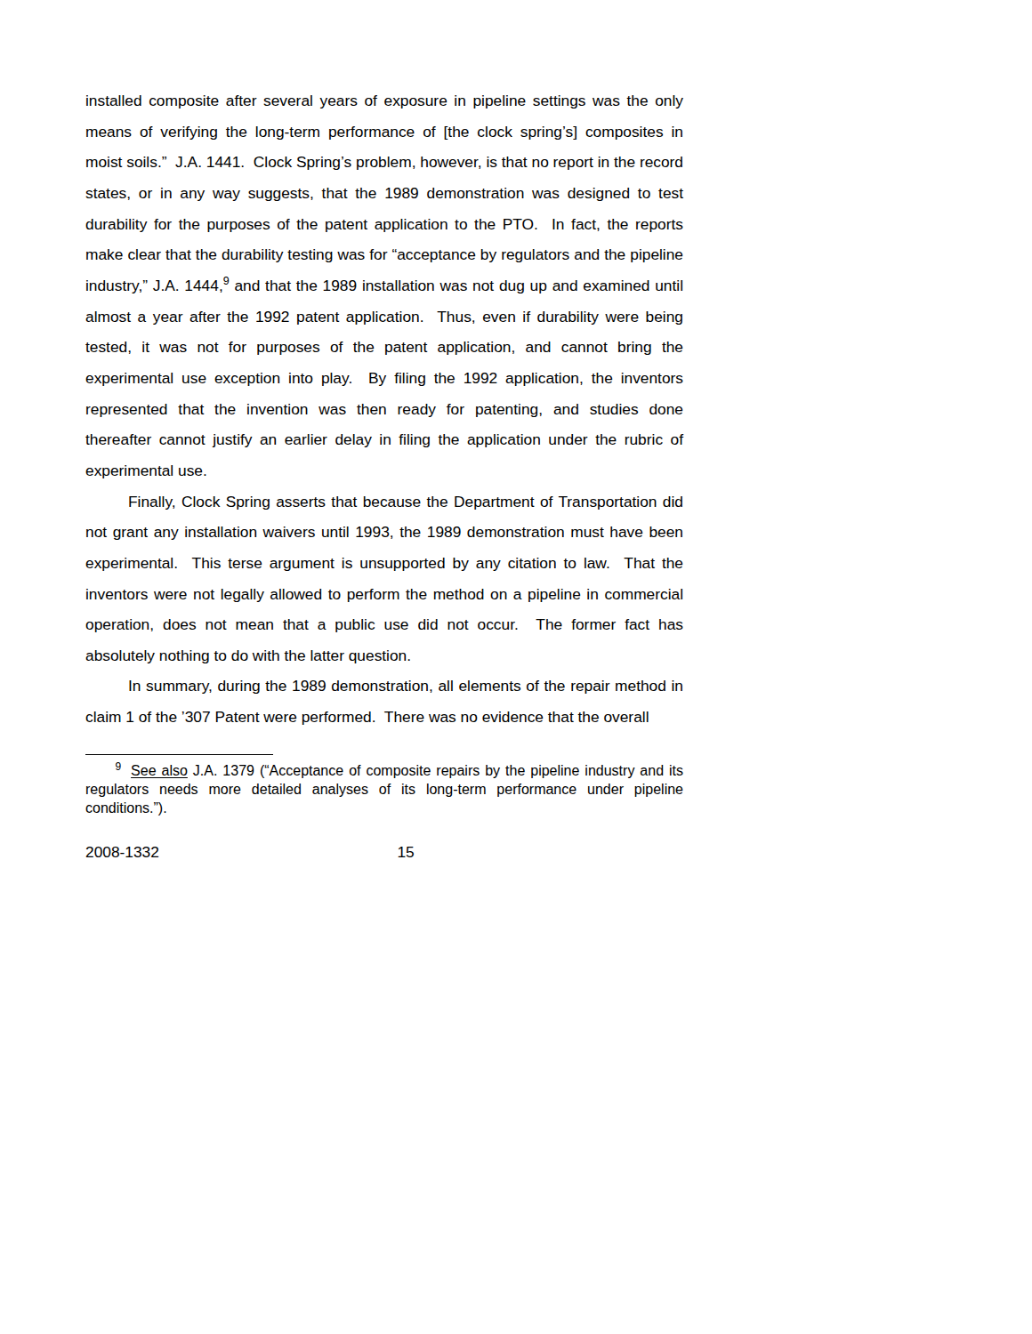installed composite after several years of exposure in pipeline settings was the only means of verifying the long-term performance of [the clock spring’s] composites in moist soils.” J.A. 1441. Clock Spring’s problem, however, is that no report in the record states, or in any way suggests, that the 1989 demonstration was designed to test durability for the purposes of the patent application to the PTO. In fact, the reports make clear that the durability testing was for “acceptance by regulators and the pipeline industry,” J.A. 1444,9 and that the 1989 installation was not dug up and examined until almost a year after the 1992 patent application. Thus, even if durability were being tested, it was not for purposes of the patent application, and cannot bring the experimental use exception into play. By filing the 1992 application, the inventors represented that the invention was then ready for patenting, and studies done thereafter cannot justify an earlier delay in filing the application under the rubric of experimental use.
Finally, Clock Spring asserts that because the Department of Transportation did not grant any installation waivers until 1993, the 1989 demonstration must have been experimental. This terse argument is unsupported by any citation to law. That the inventors were not legally allowed to perform the method on a pipeline in commercial operation, does not mean that a public use did not occur. The former fact has absolutely nothing to do with the latter question.
In summary, during the 1989 demonstration, all elements of the repair method in claim 1 of the ’307 Patent were performed. There was no evidence that the overall
9 See also J.A. 1379 (“Acceptance of composite repairs by the pipeline industry and its regulators needs more detailed analyses of its long-term performance under pipeline conditions.”).
2008-1332 15